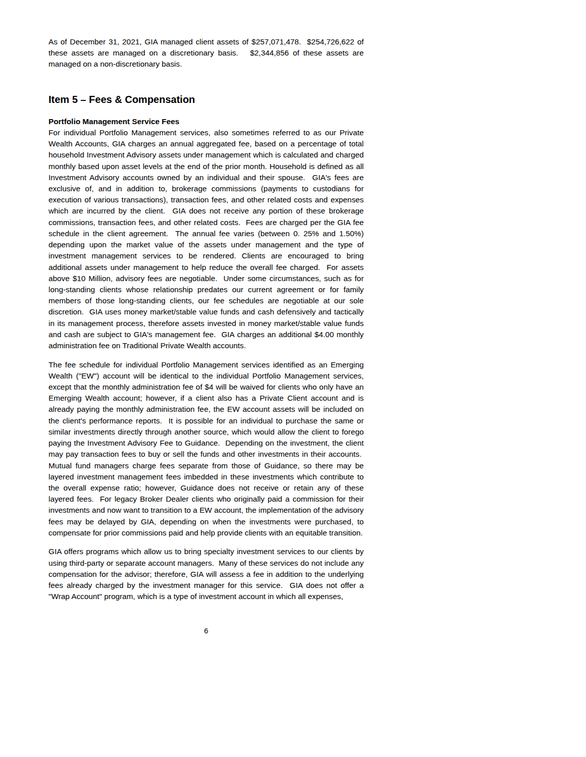As of December 31, 2021, GIA managed client assets of $257,071,478. $254,726,622 of these assets are managed on a discretionary basis. $2,344,856 of these assets are managed on a non-discretionary basis.
Item 5 – Fees & Compensation
Portfolio Management Service Fees
For individual Portfolio Management services, also sometimes referred to as our Private Wealth Accounts, GIA charges an annual aggregated fee, based on a percentage of total household Investment Advisory assets under management which is calculated and charged monthly based upon asset levels at the end of the prior month. Household is defined as all Investment Advisory accounts owned by an individual and their spouse. GIA's fees are exclusive of, and in addition to, brokerage commissions (payments to custodians for execution of various transactions), transaction fees, and other related costs and expenses which are incurred by the client. GIA does not receive any portion of these brokerage commissions, transaction fees, and other related costs. Fees are charged per the GIA fee schedule in the client agreement. The annual fee varies (between 0. 25% and 1.50%) depending upon the market value of the assets under management and the type of investment management services to be rendered. Clients are encouraged to bring additional assets under management to help reduce the overall fee charged. For assets above $10 Million, advisory fees are negotiable. Under some circumstances, such as for long-standing clients whose relationship predates our current agreement or for family members of those long-standing clients, our fee schedules are negotiable at our sole discretion. GIA uses money market/stable value funds and cash defensively and tactically in its management process, therefore assets invested in money market/stable value funds and cash are subject to GIA's management fee. GIA charges an additional $4.00 monthly administration fee on Traditional Private Wealth accounts.
The fee schedule for individual Portfolio Management services identified as an Emerging Wealth ("EW") account will be identical to the individual Portfolio Management services, except that the monthly administration fee of $4 will be waived for clients who only have an Emerging Wealth account; however, if a client also has a Private Client account and is already paying the monthly administration fee, the EW account assets will be included on the client's performance reports. It is possible for an individual to purchase the same or similar investments directly through another source, which would allow the client to forego paying the Investment Advisory Fee to Guidance. Depending on the investment, the client may pay transaction fees to buy or sell the funds and other investments in their accounts. Mutual fund managers charge fees separate from those of Guidance, so there may be layered investment management fees imbedded in these investments which contribute to the overall expense ratio; however, Guidance does not receive or retain any of these layered fees. For legacy Broker Dealer clients who originally paid a commission for their investments and now want to transition to a EW account, the implementation of the advisory fees may be delayed by GIA, depending on when the investments were purchased, to compensate for prior commissions paid and help provide clients with an equitable transition.
GIA offers programs which allow us to bring specialty investment services to our clients by using third-party or separate account managers. Many of these services do not include any compensation for the advisor; therefore, GIA will assess a fee in addition to the underlying fees already charged by the investment manager for this service. GIA does not offer a "Wrap Account" program, which is a type of investment account in which all expenses,
6